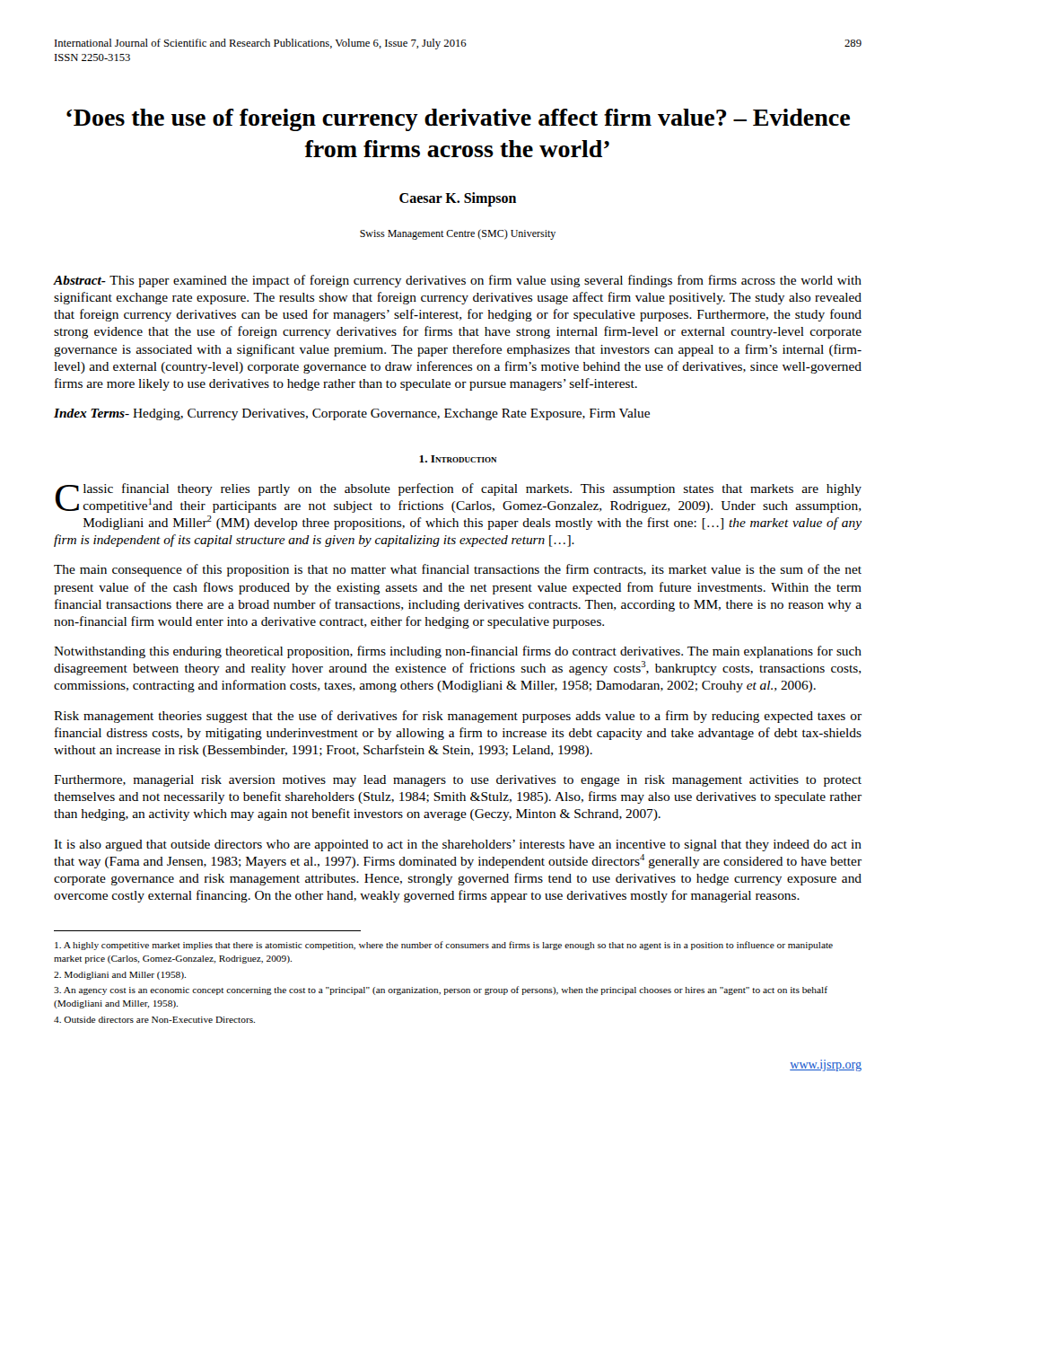International Journal of Scientific and Research Publications, Volume 6, Issue 7, July 2016
ISSN 2250-3153
289
‘Does the use of foreign currency derivative affect firm value? – Evidence from firms across the world’
Caesar K. Simpson
Swiss Management Centre (SMC) University
Abstract- This paper examined the impact of foreign currency derivatives on firm value using several findings from firms across the world with significant exchange rate exposure. The results show that foreign currency derivatives usage affect firm value positively. The study also revealed that foreign currency derivatives can be used for managers’ self-interest, for hedging or for speculative purposes. Furthermore, the study found strong evidence that the use of foreign currency derivatives for firms that have strong internal firm-level or external country-level corporate governance is associated with a significant value premium. The paper therefore emphasizes that investors can appeal to a firm’s internal (firm-level) and external (country-level) corporate governance to draw inferences on a firm’s motive behind the use of derivatives, since well-governed firms are more likely to use derivatives to hedge rather than to speculate or pursue managers’ self-interest.
Index Terms- Hedging, Currency Derivatives, Corporate Governance, Exchange Rate Exposure, Firm Value
1. Introduction
Classic financial theory relies partly on the absolute perfection of capital markets. This assumption states that markets are highly competitive1and their participants are not subject to frictions (Carlos, Gomez-Gonzalez, Rodriguez, 2009). Under such assumption, Modigliani and Miller2 (MM) develop three propositions, of which this paper deals mostly with the first one: […] the market value of any firm is independent of its capital structure and is given by capitalizing its expected return […].
The main consequence of this proposition is that no matter what financial transactions the firm contracts, its market value is the sum of the net present value of the cash flows produced by the existing assets and the net present value expected from future investments. Within the term financial transactions there are a broad number of transactions, including derivatives contracts. Then, according to MM, there is no reason why a non-financial firm would enter into a derivative contract, either for hedging or speculative purposes.
Notwithstanding this enduring theoretical proposition, firms including non-financial firms do contract derivatives. The main explanations for such disagreement between theory and reality hover around the existence of frictions such as agency costs3, bankruptcy costs, transactions costs, commissions, contracting and information costs, taxes, among others (Modigliani & Miller, 1958; Damodaran, 2002; Crouhy et al., 2006).
Risk management theories suggest that the use of derivatives for risk management purposes adds value to a firm by reducing expected taxes or financial distress costs, by mitigating underinvestment or by allowing a firm to increase its debt capacity and take advantage of debt tax-shields without an increase in risk (Bessembinder, 1991; Froot, Scharfstein & Stein, 1993; Leland, 1998).
Furthermore, managerial risk aversion motives may lead managers to use derivatives to engage in risk management activities to protect themselves and not necessarily to benefit shareholders (Stulz, 1984; Smith &Stulz, 1985). Also, firms may also use derivatives to speculate rather than hedging, an activity which may again not benefit investors on average (Geczy, Minton & Schrand, 2007).
It is also argued that outside directors who are appointed to act in the shareholders’ interests have an incentive to signal that they indeed do act in that way (Fama and Jensen, 1983; Mayers et al., 1997). Firms dominated by independent outside directors4 generally are considered to have better corporate governance and risk management attributes. Hence, strongly governed firms tend to use derivatives to hedge currency exposure and overcome costly external financing. On the other hand, weakly governed firms appear to use derivatives mostly for managerial reasons.
1. A highly competitive market implies that there is atomistic competition, where the number of consumers and firms is large enough so that no agent is in a position to influence or manipulate market price (Carlos, Gomez-Gonzalez, Rodriguez, 2009).
2. Modigliani and Miller (1958).
3. An agency cost is an economic concept concerning the cost to a "principal" (an organization, person or group of persons), when the principal chooses or hires an "agent" to act on its behalf (Modigliani and Miller, 1958).
4. Outside directors are Non-Executive Directors.
www.ijsrp.org